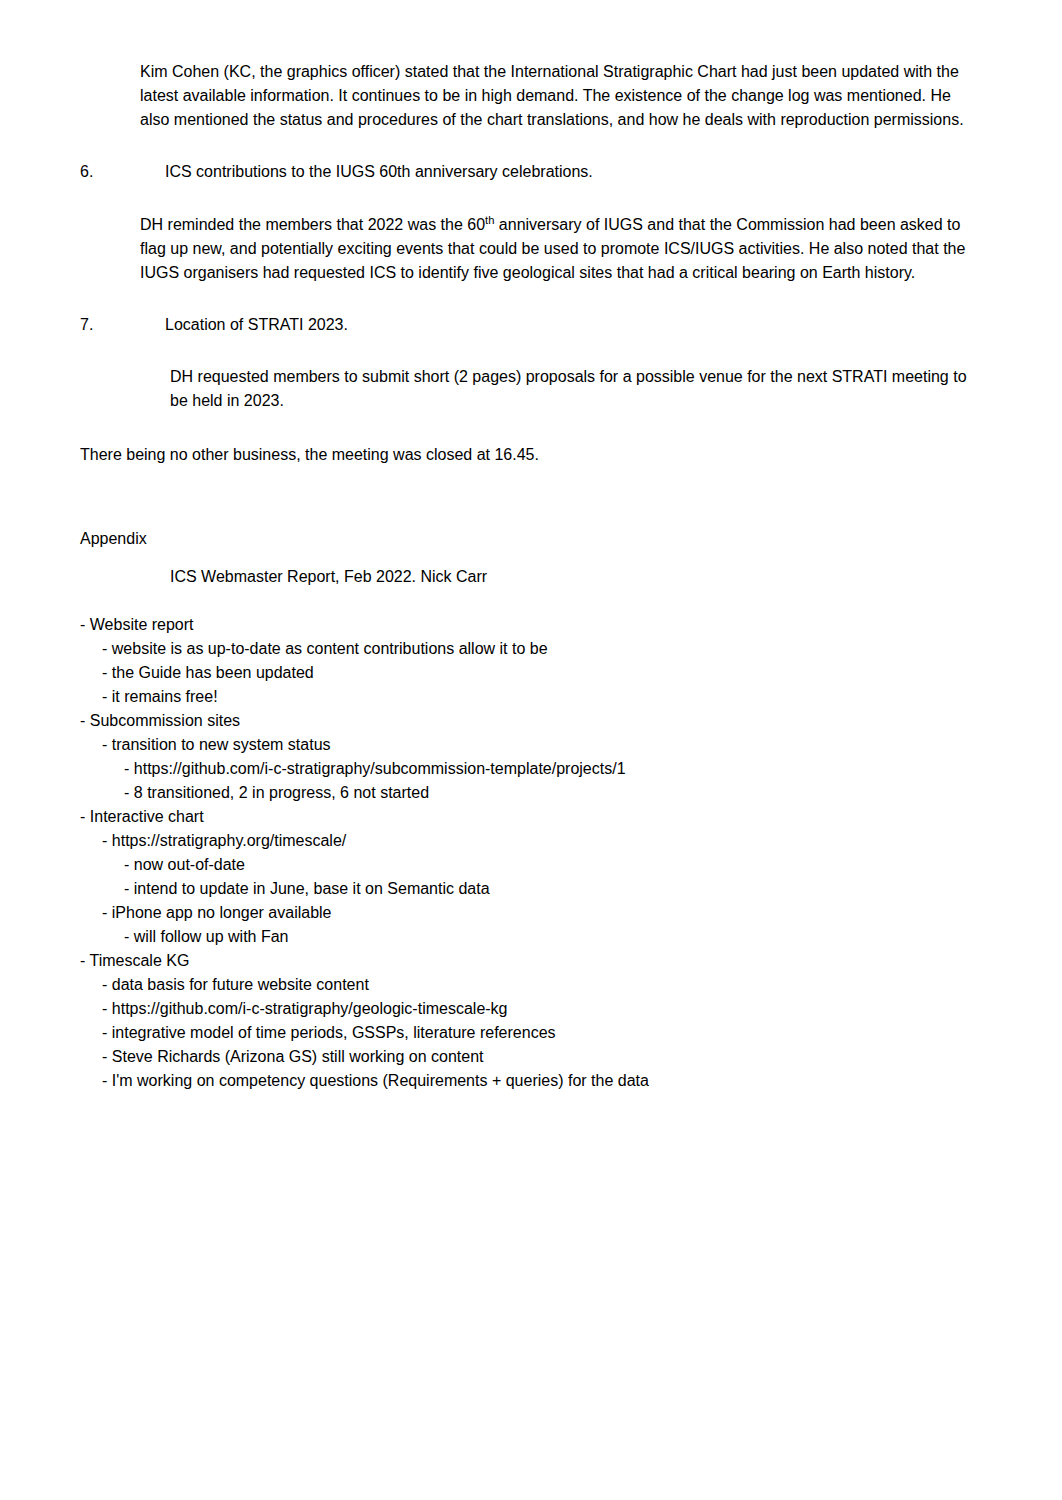Kim Cohen (KC, the graphics officer) stated that the International Stratigraphic Chart had just been updated with the latest available information. It continues to be in high demand. The existence of the change log was mentioned. He also mentioned the status and procedures of the chart translations, and how he deals with reproduction permissions.
6.
ICS contributions to the IUGS 60th anniversary celebrations.
DH reminded the members that 2022 was the 60th anniversary of IUGS and that the Commission had been asked to flag up new, and potentially exciting events that could be used to promote ICS/IUGS activities. He also noted that the IUGS organisers had requested ICS to identify five geological sites that had a critical bearing on Earth history.
7.
Location of STRATI 2023.
DH requested members to submit short (2 pages) proposals for a possible venue for the next STRATI meeting to be held in 2023.
There being no other business, the meeting was closed at 16.45.
Appendix
ICS Webmaster Report, Feb 2022. Nick Carr
Website report
website is as up-to-date as content contributions allow it to be
the Guide has been updated
it remains free!
Subcommission sites
transition to new system status
https://github.com/i-c-stratigraphy/subcommission-template/projects/1
8 transitioned, 2 in progress, 6 not started
Interactive chart
https://stratigraphy.org/timescale/
now out-of-date
intend to update in June, base it on Semantic data
iPhone app no longer available
will follow up with Fan
Timescale KG
data basis for future website content
https://github.com/i-c-stratigraphy/geologic-timescale-kg
integrative model of time periods, GSSPs, literature references
Steve Richards (Arizona GS) still working on content
I'm working on competency questions (Requirements + queries) for the data